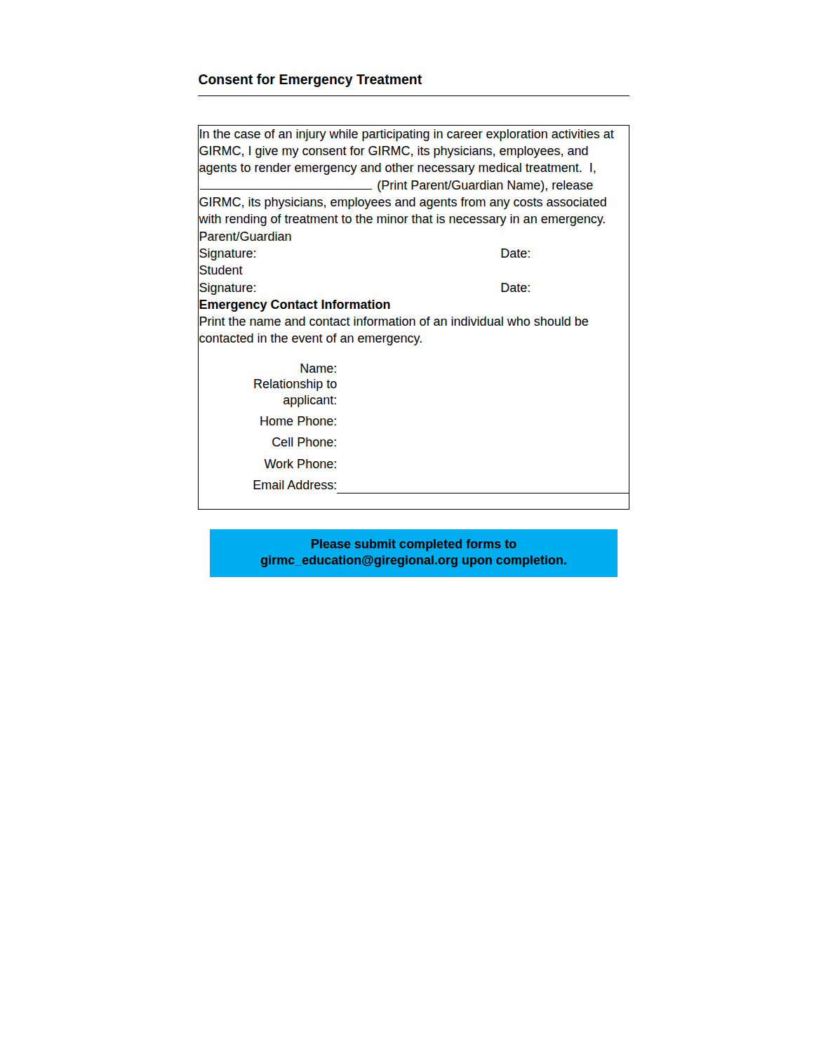Consent for Emergency Treatment
| In the case of an injury while participating in career exploration activities at GIRMC, I give my consent for GIRMC, its physicians, employees, and agents to render emergency and other necessary medical treatment. I, (Print Parent/Guardian Name), release GIRMC, its physicians, employees and agents from any costs associated with rending of treatment to the minor that is necessary in an emergency. Parent/Guardian |
| Signature: | Date: |
| Student | |
| Signature: | Date: |
| Emergency Contact Information Print the name and contact information of an individual who should be contacted in the event of an emergency. / Name: / / / Relationship to applicant: / / / Home Phone: / / / Cell Phone: / / / Work Phone: / / / Email Address: / / |
Please submit completed forms to girmc_education@giregional.org upon completion.